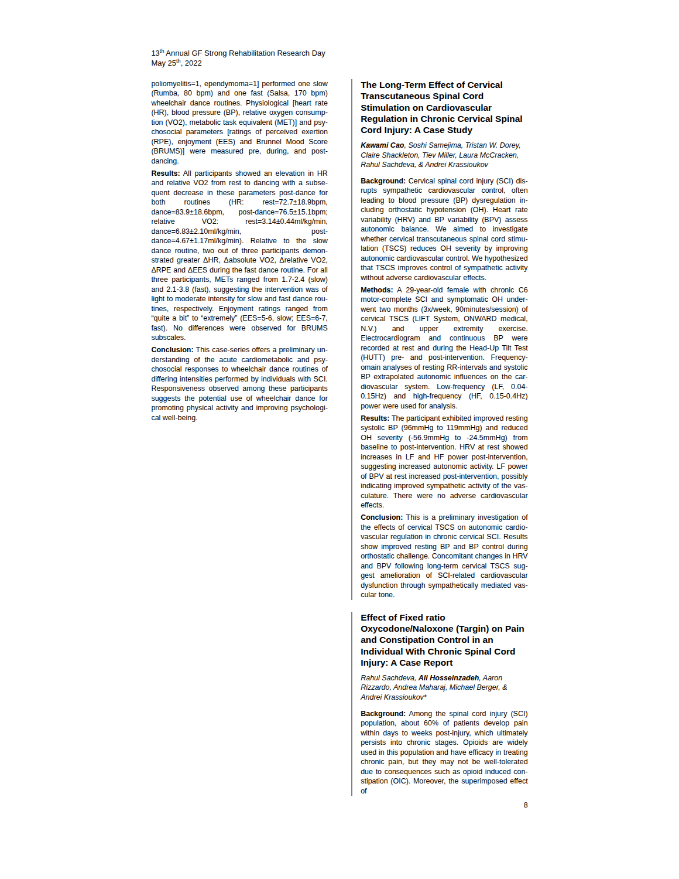13th Annual GF Strong Rehabilitation Research Day
May 25th, 2022
poliomyelitis=1, ependymoma=1] performed one slow (Rumba, 80 bpm) and one fast (Salsa, 170 bpm) wheelchair dance routines. Physiological [heart rate (HR), blood pressure (BP), relative oxygen consumption (VO2), metabolic task equivalent (MET)] and psychosocial parameters [ratings of perceived exertion (RPE), enjoyment (EES) and Brunnel Mood Score (BRUMS)] were measured pre, during, and post-dancing.
Results: All participants showed an elevation in HR and relative VO2 from rest to dancing with a subsequent decrease in these parameters post-dance for both routines (HR: rest=72.7±18.9bpm, dance=83.9±18.6bpm, post-dance=76.5±15.1bpm; relative VO2: rest=3.14±0.44ml/kg/min, dance=6.83±2.10ml/kg/min, post-dance=4.67±1.17ml/kg/min). Relative to the slow dance routine, two out of three participants demonstrated greater ΔHR, Δabsolute VO2, Δrelative VO2, ΔRPE and ΔEES during the fast dance routine. For all three participants, METs ranged from 1.7-2.4 (slow) and 2.1-3.8 (fast), suggesting the intervention was of light to moderate intensity for slow and fast dance routines, respectively. Enjoyment ratings ranged from “quite a bit” to “extremely” (EES=5-6, slow; EES=6-7, fast). No differences were observed for BRUMS subscales.
Conclusion: This case-series offers a preliminary understanding of the acute cardiometabolic and psychosocial responses to wheelchair dance routines of differing intensities performed by individuals with SCI. Responsiveness observed among these participants suggests the potential use of wheelchair dance for promoting physical activity and improving psychological well-being.
The Long-Term Effect of Cervical Transcutaneous Spinal Cord Stimulation on Cardiovascular Regulation in Chronic Cervical Spinal Cord Injury: A Case Study
Kawami Cao, Soshi Samejima, Tristan W. Dorey, Claire Shackleton, Tiev Miller, Laura McCracken, Rahul Sachdeva, & Andrei Krassioukov
Background: Cervical spinal cord injury (SCI) disrupts sympathetic cardiovascular control, often leading to blood pressure (BP) dysregulation including orthostatic hypotension (OH). Heart rate variability (HRV) and BP variability (BPV) assess autonomic balance. We aimed to investigate whether cervical transcutaneous spinal cord stimulation (TSCS) reduces OH severity by improving autonomic cardiovascular control. We hypothesized that TSCS improves control of sympathetic activity without adverse cardiovascular effects.
Methods: A 29-year-old female with chronic C6 motor-complete SCI and symptomatic OH underwent two months (3x/week, 90minutes/session) of cervical TSCS (LIFT System, ONWARD medical, N.V.) and upper extremity exercise. Electrocardiogram and continuous BP were recorded at rest and during the Head-Up Tilt Test (HUTT) pre- and post-intervention. Frequency-omain analyses of resting RR-intervals and systolic BP extrapolated autonomic influences on the cardiovascular system. Low-frequency (LF, 0.04-0.15Hz) and high-frequency (HF, 0.15-0.4Hz) power were used for analysis.
Results: The participant exhibited improved resting systolic BP (96mmHg to 119mmHg) and reduced OH severity (-56.9mmHg to -24.5mmHg) from baseline to post-intervention. HRV at rest showed increases in LF and HF power post-intervention, suggesting increased autonomic activity. LF power of BPV at rest increased post-intervention, possibly indicating improved sympathetic activity of the vasculature. There were no adverse cardiovascular effects.
Conclusion: This is a preliminary investigation of the effects of cervical TSCS on autonomic cardiovascular regulation in chronic cervical SCI. Results show improved resting BP and BP control during orthostatic challenge. Concomitant changes in HRV and BPV following long-term cervical TSCS suggest amelioration of SCI-related cardiovascular dysfunction through sympathetically mediated vascular tone.
Effect of Fixed ratio Oxycodone/Naloxone (Targin) on Pain and Constipation Control in an Individual With Chronic Spinal Cord Injury: A Case Report
Rahul Sachdeva, Ali Hosseinzadeh, Aaron Rizzardo, Andrea Maharaj, Michael Berger, & Andrei Krassioukov*
Background: Among the spinal cord injury (SCI) population, about 60% of patients develop pain within days to weeks post-injury, which ultimately persists into chronic stages. Opioids are widely used in this population and have efficacy in treating chronic pain, but they may not be well-tolerated due to consequences such as opioid induced constipation (OIC). Moreover, the superimposed effect of
8